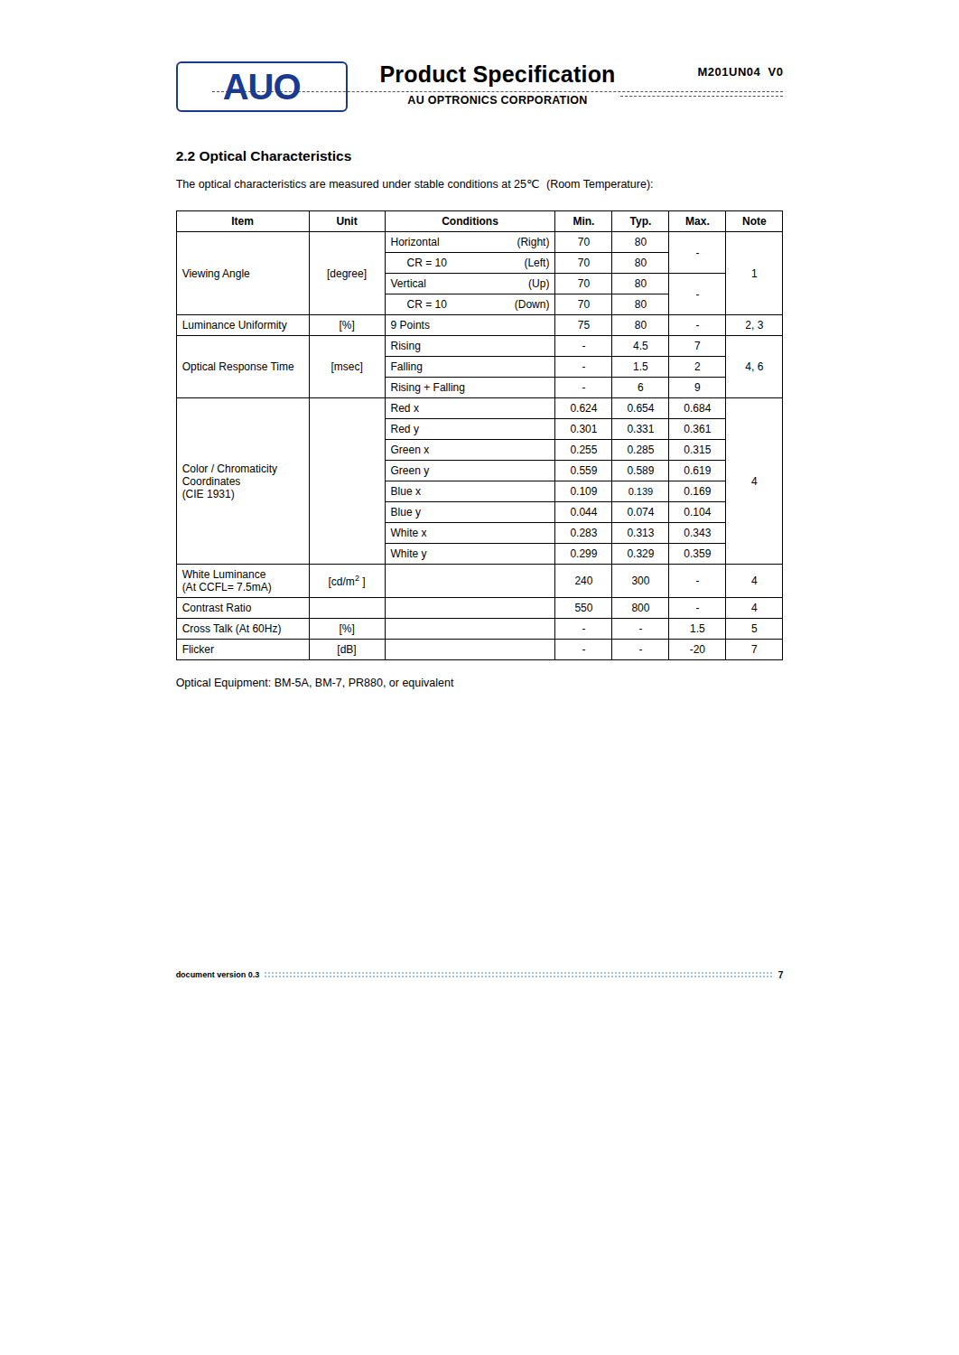AUO
M201UN04 V0
Product Specification
AU OPTRONICS CORPORATION
2.2 Optical Characteristics
The optical characteristics are measured under stable conditions at 25℃ (Room Temperature):
| Item | Unit | Conditions | Min. | Typ. | Max. | Note |
| --- | --- | --- | --- | --- | --- | --- |
| Viewing Angle | [degree] | Horizontal (Right) | 70 | 80 | - | 1 |
| CR = 10 (Left) | 70 | 80 |
| Vertical (Up) | 70 | 80 | - |
| CR = 10 (Down) | 70 | 80 |
| Luminance Uniformity | [%] | 9 Points | 75 | 80 | - | 2, 3 |
| Optical Response Time | [msec] | Rising | - | 4.5 | 7 | 4, 6 |
| Falling | - | 1.5 | 2 |
| Rising + Falling | - | 6 | 9 |
| Color / Chromaticity Coordinates (CIE 1931) | | Red x | 0.624 | 0.654 | 0.684 | 4 |
| Red y | 0.301 | 0.331 | 0.361 |
| Green x | 0.255 | 0.285 | 0.315 |
| Green y | 0.559 | 0.589 | 0.619 |
| Blue x | 0.109 | 0.139 | 0.169 |
| Blue y | 0.044 | 0.074 | 0.104 |
| White x | 0.283 | 0.313 | 0.343 |
| White y | 0.299 | 0.329 | 0.359 |
| White Luminance (At CCFL= 7.5mA) | [cd/m 2 ] | | 240 | 300 | - | 4 |
| Contrast Ratio | | | 550 | 800 | - | 4 |
| Cross Talk (At 60Hz) | [%] | | - | - | 1.5 | 5 |
| Flicker | [dB] | | - | - | -20 | 7 |
Optical Equipment: BM-5A, BM-7, PR880, or equivalent
document version 0.3 7